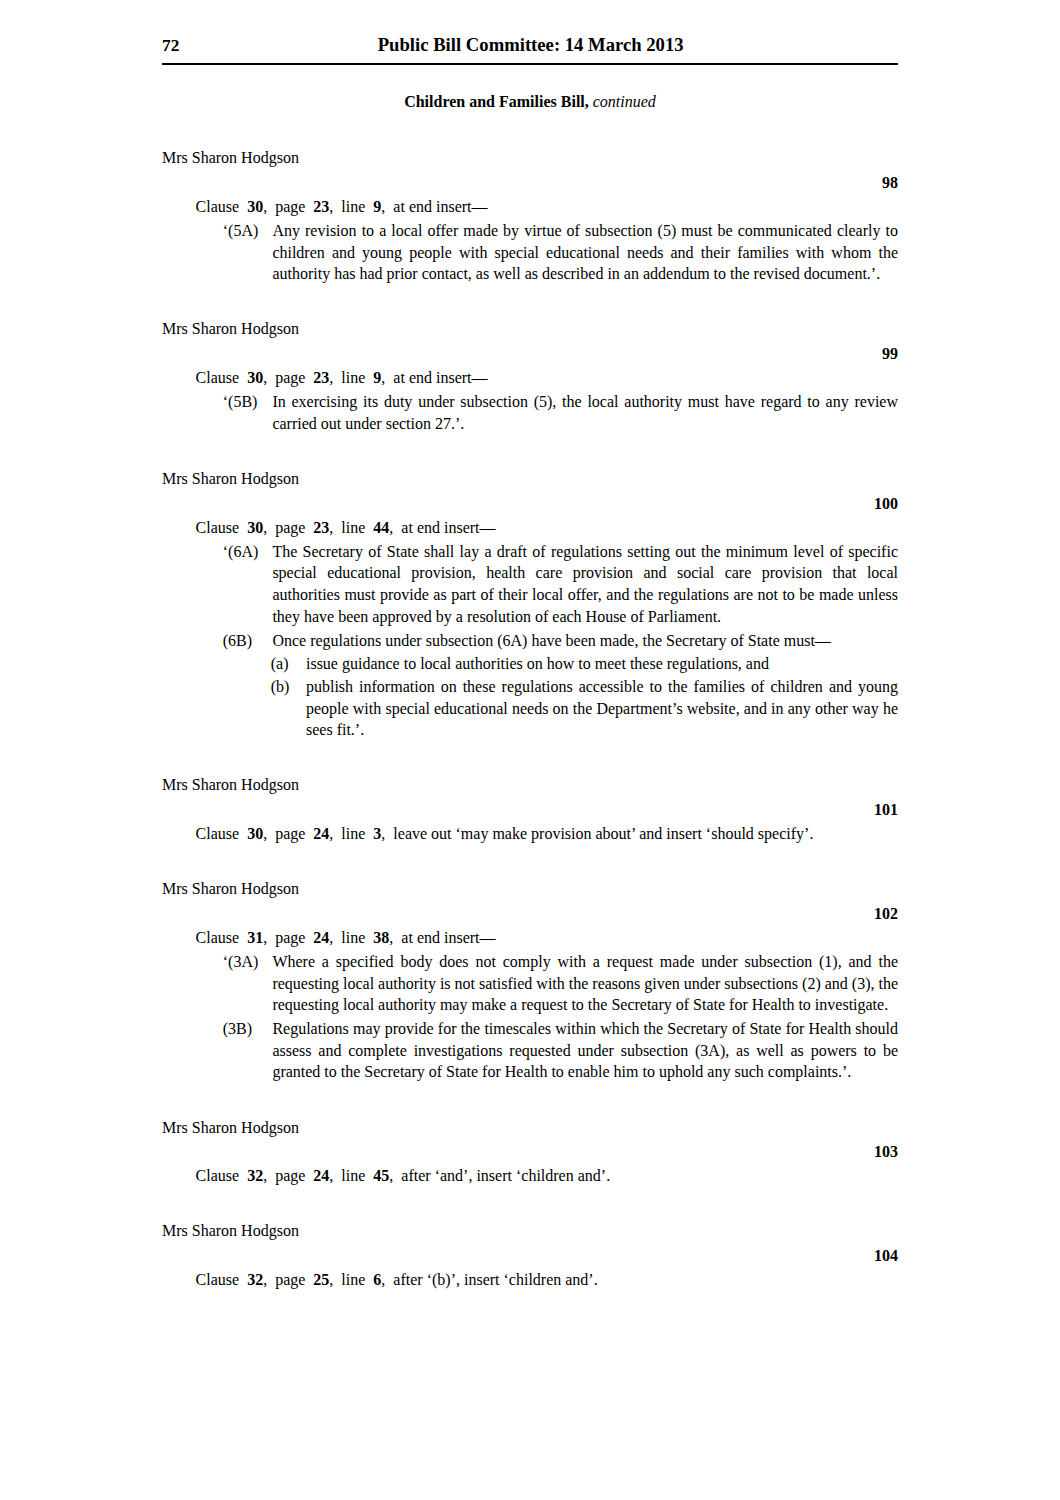72 Public Bill Committee: 14 March 2013
Children and Families Bill, continued
Mrs Sharon Hodgson
98
Clause 30, page 23, line 9, at end insert—
‘(5A) Any revision to a local offer made by virtue of subsection (5) must be communicated clearly to children and young people with special educational needs and their families with whom the authority has had prior contact, as well as described in an addendum to the revised document.’.
Mrs Sharon Hodgson
99
Clause 30, page 23, line 9, at end insert—
‘(5B) In exercising its duty under subsection (5), the local authority must have regard to any review carried out under section 27.’.
Mrs Sharon Hodgson
100
Clause 30, page 23, line 44, at end insert—
‘(6A) The Secretary of State shall lay a draft of regulations setting out the minimum level of specific special educational provision, health care provision and social care provision that local authorities must provide as part of their local offer, and the regulations are not to be made unless they have been approved by a resolution of each House of Parliament.
(6B) Once regulations under subsection (6A) have been made, the Secretary of State must—
(a) issue guidance to local authorities on how to meet these regulations, and
(b) publish information on these regulations accessible to the families of children and young people with special educational needs on the Department’s website, and in any other way he sees fit.’.
Mrs Sharon Hodgson
101
Clause 30, page 24, line 3, leave out ‘may make provision about’ and insert ‘should specify’.
Mrs Sharon Hodgson
102
Clause 31, page 24, line 38, at end insert—
‘(3A) Where a specified body does not comply with a request made under subsection (1), and the requesting local authority is not satisfied with the reasons given under subsections (2) and (3), the requesting local authority may make a request to the Secretary of State for Health to investigate.
(3B) Regulations may provide for the timescales within which the Secretary of State for Health should assess and complete investigations requested under subsection (3A), as well as powers to be granted to the Secretary of State for Health to enable him to uphold any such complaints.’.
Mrs Sharon Hodgson
103
Clause 32, page 24, line 45, after ‘and’, insert ‘children and’.
Mrs Sharon Hodgson
104
Clause 32, page 25, line 6, after ‘(b)’, insert ‘children and’.